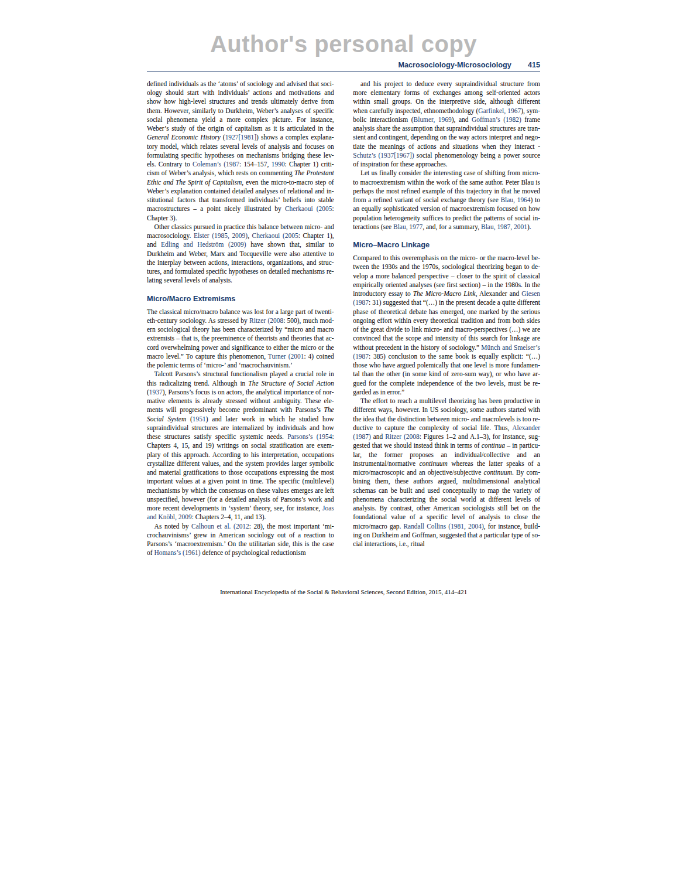Author's personal copy
Macrosociology-Microsociology 415
defined individuals as the ‘atoms’ of sociology and advised that sociology should start with individuals’ actions and motivations and show how high-level structures and trends ultimately derive from them. However, similarly to Durkheim, Weber’s analyses of specific social phenomena yield a more complex picture. For instance, Weber’s study of the origin of capitalism as it is articulated in the General Economic History (1927[1981]) shows a complex explanatory model, which relates several levels of analysis and focuses on formulating specific hypotheses on mechanisms bridging these levels. Contrary to Coleman’s (1987: 154–157, 1990: Chapter 1) criticism of Weber’s analysis, which rests on commenting The Protestant Ethic and The Spirit of Capitalism, even the micro-to-macro step of Weber’s explanation contained detailed analyses of relational and institutional factors that transformed individuals’ beliefs into stable macrostructures – a point nicely illustrated by Cherkaoui (2005: Chapter 3).
Other classics pursued in practice this balance between micro- and macrosociology. Elster (1985, 2009), Cherkaoui (2005: Chapter 1), and Edling and Hedström (2009) have shown that, similar to Durkheim and Weber, Marx and Tocqueville were also attentive to the interplay between actions, interactions, organizations, and structures, and formulated specific hypotheses on detailed mechanisms relating several levels of analysis.
Micro/Macro Extremisms
The classical micro/macro balance was lost for a large part of twentieth-century sociology. As stressed by Ritzer (2008: 500), much modern sociological theory has been characterized by “micro and macro extremists – that is, the preeminence of theorists and theories that accord overwhelming power and significance to either the micro or the macro level.” To capture this phenomenon, Turner (2001: 4) coined the polemic terms of ‘micro-’ and ‘macrochauvinism.’
Talcott Parsons’s structural functionalism played a crucial role in this radicalizing trend. Although in The Structure of Social Action (1937), Parsons’s focus is on actors, the analytical importance of normative elements is already stressed without ambiguity. These elements will progressively become predominant with Parsons’s The Social System (1951) and later work in which he studied how supraindividual structures are internalized by individuals and how these structures satisfy specific systemic needs. Parsons’s (1954: Chapters 4, 15, and 19) writings on social stratification are exemplary of this approach. According to his interpretation, occupations crystallize different values, and the system provides larger symbolic and material gratifications to those occupations expressing the most important values at a given point in time. The specific (multilevel) mechanisms by which the consensus on these values emerges are left unspecified, however (for a detailed analysis of Parsons’s work and more recent developments in ‘system’ theory, see, for instance, Joas and Knöbl, 2009: Chapters 2–4, 11, and 13).
As noted by Calhoun et al. (2012: 28), the most important ‘microchauvinisms’ grew in American sociology out of a reaction to Parsons’s ‘macroextremism.’ On the utilitarian side, this is the case of Homans’s (1961) defence of psychological reductionism
and his project to deduce every supraindividual structure from more elementary forms of exchanges among self-oriented actors within small groups. On the interpretive side, although different when carefully inspected, ethnomethodology (Garfinkel, 1967), symbolic interactionism (Blumer, 1969), and Goffman’s (1982) frame analysis share the assumption that supraindividual structures are transient and contingent, depending on the way actors interpret and negotiate the meanings of actions and situations when they interact -Schutz’s (1937[1967]) social phenomenology being a power source of inspiration for these approaches.
Let us finally consider the interesting case of shifting from micro- to macroextremism within the work of the same author. Peter Blau is perhaps the most refined example of this trajectory in that he moved from a refined variant of social exchange theory (see Blau, 1964) to an equally sophisticated version of macroextremism focused on how population heterogeneity suffices to predict the patterns of social interactions (see Blau, 1977, and, for a summary, Blau, 1987, 2001).
Micro–Macro Linkage
Compared to this overemphasis on the micro- or the macro-level between the 1930s and the 1970s, sociological theorizing began to develop a more balanced perspective – closer to the spirit of classical empirically oriented analyses (see first section) – in the 1980s. In the introductory essay to The Micro-Macro Link, Alexander and Giesen (1987: 31) suggested that “(…) in the present decade a quite different phase of theoretical debate has emerged, one marked by the serious ongoing effort within every theoretical tradition and from both sides of the great divide to link micro- and macro-perspectives (…) we are convinced that the scope and intensity of this search for linkage are without precedent in the history of sociology.” Münch and Smelser’s (1987: 385) conclusion to the same book is equally explicit: “(…) those who have argued polemically that one level is more fundamental than the other (in some kind of zero-sum way), or who have argued for the complete independence of the two levels, must be regarded as in error.”
The effort to reach a multilevel theorizing has been productive in different ways, however. In US sociology, some authors started with the idea that the distinction between micro- and macrolevels is too reductive to capture the complexity of social life. Thus, Alexander (1987) and Ritzer (2008: Figures 1–2 and A.1–3), for instance, suggested that we should instead think in terms of continua – in particular, the former proposes an individual/collective and an instrumental/normative continuum whereas the latter speaks of a micro/macroscopic and an objective/subjective continuum. By combining them, these authors argued, multidimensional analytical schemas can be built and used conceptually to map the variety of phenomena characterizing the social world at different levels of analysis. By contrast, other American sociologists still bet on the foundational value of a specific level of analysis to close the micro/macro gap. Randall Collins (1981, 2004), for instance, building on Durkheim and Goffman, suggested that a particular type of social interactions, i.e., ritual
International Encyclopedia of the Social & Behavioral Sciences, Second Edition, 2015, 414–421